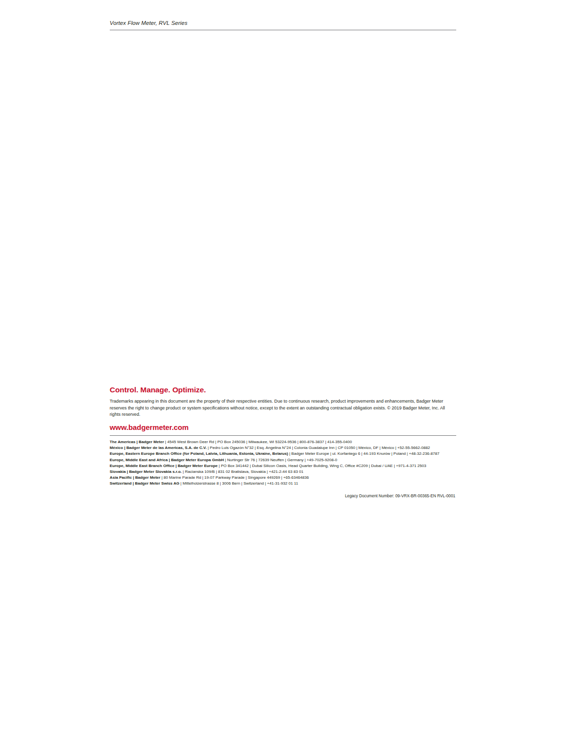Vortex Flow Meter, RVL Series
Control. Manage. Optimize.
Trademarks appearing in this document are the property of their respective entities. Due to continuous research, product improvements and enhancements, Badger Meter reserves the right to change product or system specifications without notice, except to the extent an outstanding contractual obligation exists. © 2019 Badger Meter, Inc. All rights reserved.
www.badgermeter.com
The Americas | Badger Meter | 4545 West Brown Deer Rd | PO Box 245036 | Milwaukee, WI 53224-9536 | 800-876-3837 | 414-355-0400
México | Badger Meter de las Americas, S.A. de C.V. | Pedro Luis Ogazón N°32 | Esq. Angelina N°24 | Colonia Guadalupe Inn | CP 01050 | México, DF | México | +52-55-5662-0882
Europe, Eastern Europe Branch Office (for Poland, Latvia, Lithuania, Estonia, Ukraine, Belarus) | Badger Meter Europe | ul. Korfantego 6 | 44-193 Knurów | Poland | +48-32-236-8787
Europe, Middle East and Africa | Badger Meter Europa GmbH | Nurtinger Str 76 | 72639 Neuffen | Germany | +49-7025-9208-0
Europe, Middle East Branch Office | Badger Meter Europe | PO Box 341442 | Dubai Silicon Oasis, Head Quarter Building, Wing C, Office #C209 | Dubai / UAE | +971-4-371 2503
Slovakia | Badger Meter Slovakia s.r.o. | Racianska 109/B | 831 02 Bratislava, Slovakia | +421-2-44 63 83 01
Asia Pacific | Badger Meter | 80 Marine Parade Rd | 19-07 Parkway Parade | Singapore 449269 | +65-63464836
Switzerland | Badger Meter Swiss AG | Mittelholzerstrasse 8 | 3006 Bern | Switzerland | +41-31-932 01 11
Legacy Document Number: 09-VRX-BR-00365-EN RVL-0001